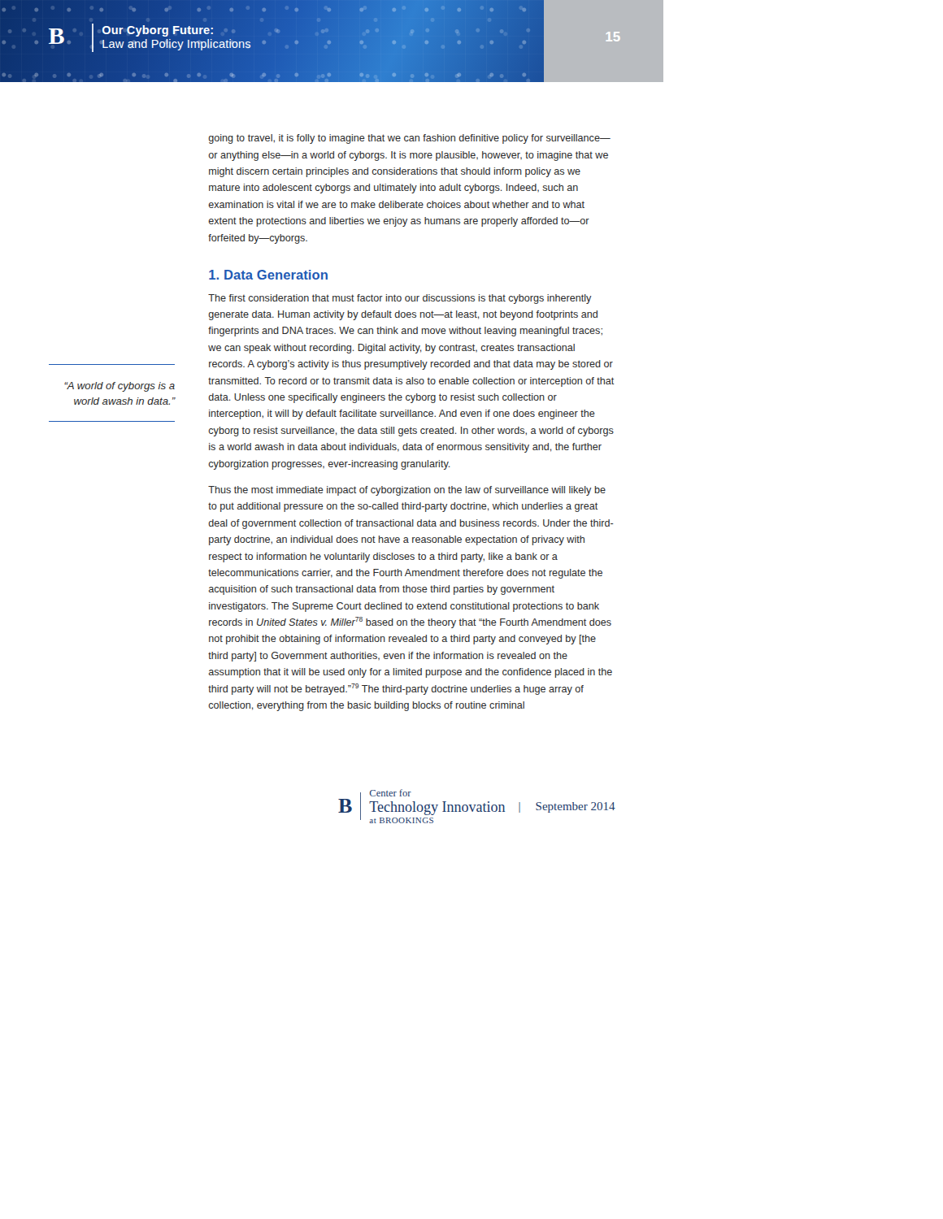B
Our Cyborg Future:
Law and Policy Implications
15
“A world of cyborgs is a world awash in data.”
going to travel, it is folly to imagine that we can fashion definitive policy for surveillance—or anything else—in a world of cyborgs. It is more plausible, however, to imagine that we might discern certain principles and considerations that should inform policy as we mature into adolescent cyborgs and ultimately into adult cyborgs. Indeed, such an examination is vital if we are to make deliberate choices about whether and to what extent the protections and liberties we enjoy as humans are properly afforded to—or forfeited by—cyborgs.
1. Data Generation
The first consideration that must factor into our discussions is that cyborgs inherently generate data. Human activity by default does not—at least, not beyond footprints and fingerprints and DNA traces. We can think and move without leaving meaningful traces; we can speak without recording. Digital activity, by contrast, creates transactional records. A cyborg’s activity is thus presumptively recorded and that data may be stored or transmitted. To record or to transmit data is also to enable collection or interception of that data. Unless one specifically engineers the cyborg to resist such collection or interception, it will by default facilitate surveillance. And even if one does engineer the cyborg to resist surveillance, the data still gets created. In other words, a world of cyborgs is a world awash in data about individuals, data of enormous sensitivity and, the further cyborgization progresses, ever-increasing granularity.
Thus the most immediate impact of cyborgization on the law of surveillance will likely be to put additional pressure on the so-called third-party doctrine, which underlies a great deal of government collection of transactional data and business records. Under the third-party doctrine, an individual does not have a reasonable expectation of privacy with respect to information he voluntarily discloses to a third party, like a bank or a telecommunications carrier, and the Fourth Amendment therefore does not regulate the acquisition of such transactional data from those third parties by government investigators. The Supreme Court declined to extend constitutional protections to bank records in United States v. Miller78 based on the theory that “the Fourth Amendment does not prohibit the obtaining of information revealed to a third party and conveyed by [the third party] to Government authorities, even if the information is revealed on the assumption that it will be used only for a limited purpose and the confidence placed in the third party will not be betrayed.”79 The third-party doctrine underlies a huge array of collection, everything from the basic building blocks of routine criminal
B
Center for
Technology Innovation
at BROOKINGS
|
September 2014